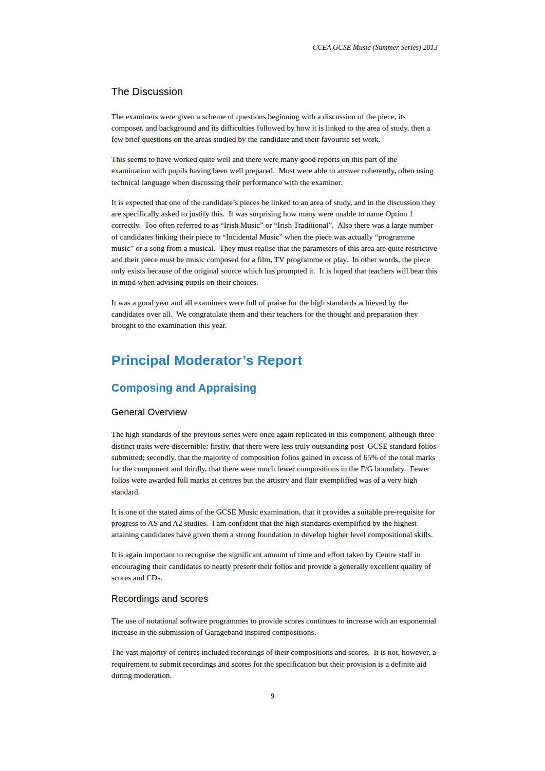CCEA GCSE Music (Summer Series) 2013
The Discussion
The examiners were given a scheme of questions beginning with a discussion of the piece, its composer, and background and its difficulties followed by how it is linked to the area of study, then a few brief questions on the areas studied by the candidate and their favourite set work.
This seems to have worked quite well and there were many good reports on this part of the examination with pupils having been well prepared. Most were able to answer coherently, often using technical language when discussing their performance with the examiner.
It is expected that one of the candidate’s pieces be linked to an area of study, and in the discussion they are specifically asked to justify this. It was surprising how many were unable to name Option 1 correctly. Too often referred to as “Irish Music” or “Irish Traditional”. Also there was a large number of candidates linking their piece to “Incidental Music” when the piece was actually “programme music” or a song from a musical. They must realise that the parameters of this area are quite restrictive and their piece must be music composed for a film, TV programme or play. In other words, the piece only exists because of the original source which has prompted it. It is hoped that teachers will bear this in mind when advising pupils on their choices.
It was a good year and all examiners were full of praise for the high standards achieved by the candidates over all. We congratulate them and their teachers for the thought and preparation they brought to the examination this year.
Principal Moderator’s Report
Composing and Appraising
General Overview
The high standards of the previous series were once again replicated in this component, although three distinct traits were discernible: firstly, that there were less truly outstanding post–GCSE standard folios submitted; secondly, that the majority of composition folios gained in excess of 65% of the total marks for the component and thirdly, that there were much fewer compositions in the F/G boundary. Fewer folios were awarded full marks at centres but the artistry and flair exemplified was of a very high standard.
It is one of the stated aims of the GCSE Music examination, that it provides a suitable pre-requisite for progress to AS and A2 studies. I am confident that the high standards exemplified by the highest attaining candidates have given them a strong foundation to develop higher level compositional skills.
It is again important to recognise the significant amount of time and effort taken by Centre staff in encouraging their candidates to neatly present their folios and provide a generally excellent quality of scores and CDs.
Recordings and scores
The use of notational software programmes to provide scores continues to increase with an exponential increase in the submission of Garageband inspired compositions.
The vast majority of centres included recordings of their compositions and scores. It is not, however, a requirement to submit recordings and scores for the specification but their provision is a definite aid during moderation.
9